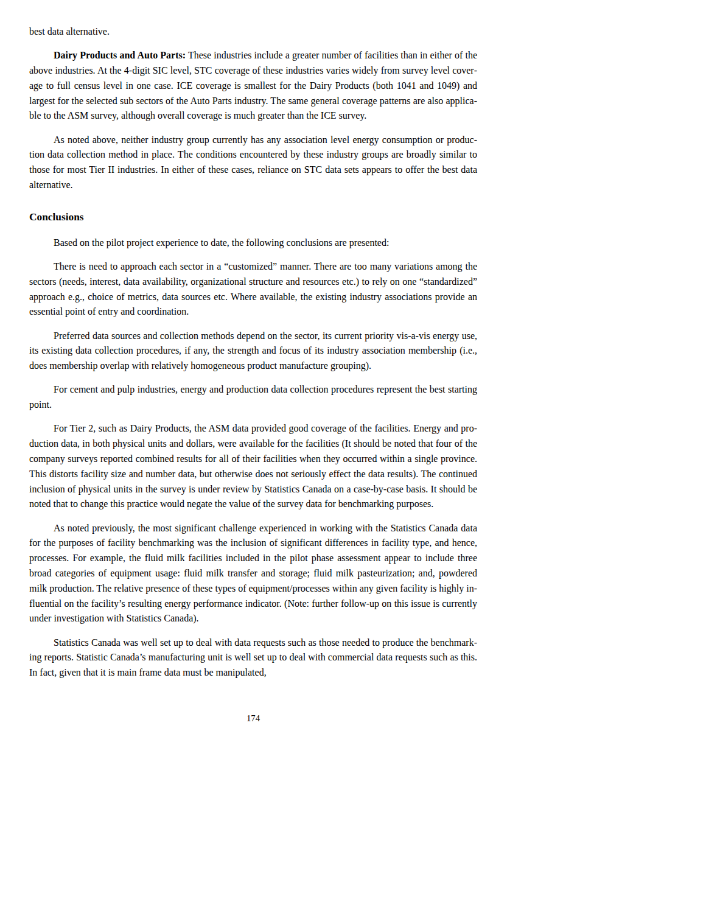best data alternative.
Dairy Products and Auto Parts: These industries include a greater number of facilities than in either of the above industries. At the 4-digit SIC level, STC coverage of these industries varies widely from survey level coverage to full census level in one case. ICE coverage is smallest for the Dairy Products (both 1041 and 1049) and largest for the selected sub sectors of the Auto Parts industry. The same general coverage patterns are also applicable to the ASM survey, although overall coverage is much greater than the ICE survey.
As noted above, neither industry group currently has any association level energy consumption or production data collection method in place. The conditions encountered by these industry groups are broadly similar to those for most Tier II industries. In either of these cases, reliance on STC data sets appears to offer the best data alternative.
Conclusions
Based on the pilot project experience to date, the following conclusions are presented:
There is need to approach each sector in a “customized” manner. There are too many variations among the sectors (needs, interest, data availability, organizational structure and resources etc.) to rely on one “standardized” approach e.g., choice of metrics, data sources etc. Where available, the existing industry associations provide an essential point of entry and coordination.
Preferred data sources and collection methods depend on the sector, its current priority vis-a-vis energy use, its existing data collection procedures, if any, the strength and focus of its industry association membership (i.e., does membership overlap with relatively homogeneous product manufacture grouping).
For cement and pulp industries, energy and production data collection procedures represent the best starting point.
For Tier 2, such as Dairy Products, the ASM data provided good coverage of the facilities. Energy and production data, in both physical units and dollars, were available for the facilities (It should be noted that four of the company surveys reported combined results for all of their facilities when they occurred within a single province. This distorts facility size and number data, but otherwise does not seriously effect the data results). The continued inclusion of physical units in the survey is under review by Statistics Canada on a case-by-case basis. It should be noted that to change this practice would negate the value of the survey data for benchmarking purposes.
As noted previously, the most significant challenge experienced in working with the Statistics Canada data for the purposes of facility benchmarking was the inclusion of significant differences in facility type, and hence, processes. For example, the fluid milk facilities included in the pilot phase assessment appear to include three broad categories of equipment usage: fluid milk transfer and storage; fluid milk pasteurization; and, powdered milk production. The relative presence of these types of equipment/processes within any given facility is highly influential on the facility’s resulting energy performance indicator. (Note: further follow-up on this issue is currently under investigation with Statistics Canada).
Statistics Canada was well set up to deal with data requests such as those needed to produce the benchmarking reports. Statistic Canada’s manufacturing unit is well set up to deal with commercial data requests such as this. In fact, given that it is main frame data must be manipulated,
174